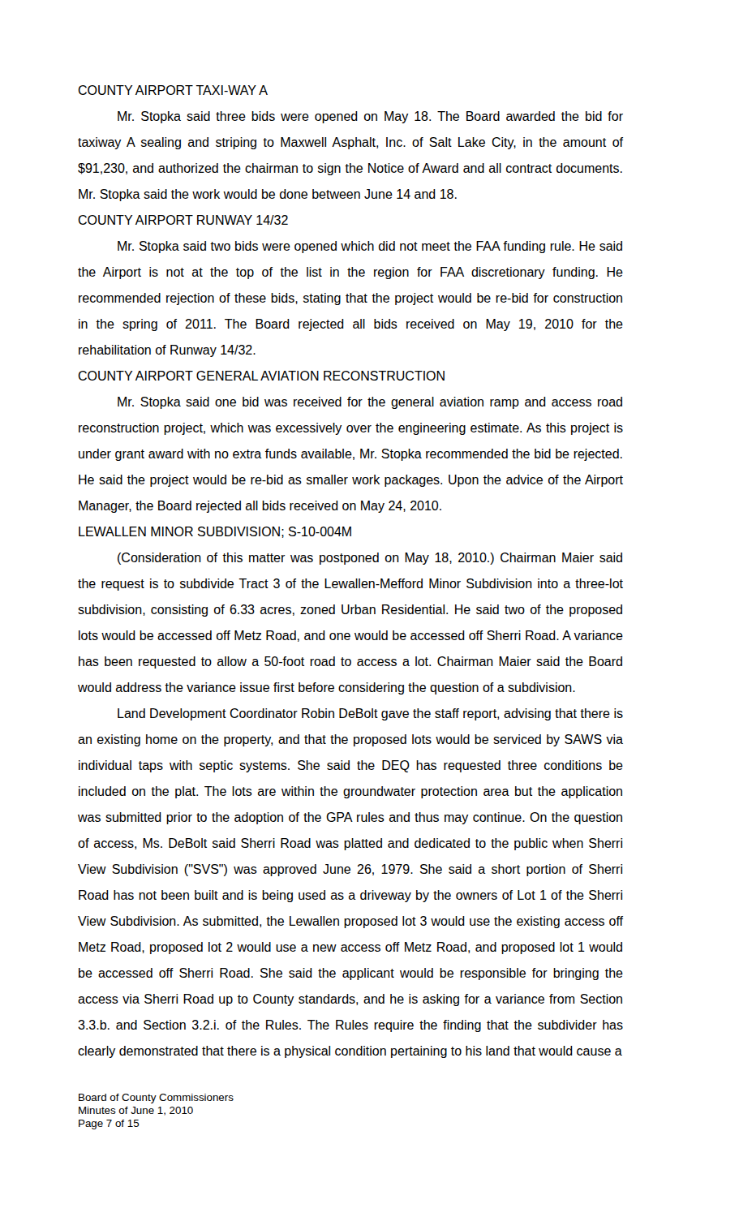County Airport Taxi-Way A
Mr. Stopka said three bids were opened on May 18. The Board awarded the bid for taxiway A sealing and striping to Maxwell Asphalt, Inc. of Salt Lake City, in the amount of $91,230, and authorized the chairman to sign the Notice of Award and all contract documents. Mr. Stopka said the work would be done between June 14 and 18.
County Airport Runway 14/32
Mr. Stopka said two bids were opened which did not meet the FAA funding rule. He said the Airport is not at the top of the list in the region for FAA discretionary funding. He recommended rejection of these bids, stating that the project would be re-bid for construction in the spring of 2011. The Board rejected all bids received on May 19, 2010 for the rehabilitation of Runway 14/32.
County Airport General Aviation Reconstruction
Mr. Stopka said one bid was received for the general aviation ramp and access road reconstruction project, which was excessively over the engineering estimate. As this project is under grant award with no extra funds available, Mr. Stopka recommended the bid be rejected. He said the project would be re-bid as smaller work packages. Upon the advice of the Airport Manager, the Board rejected all bids received on May 24, 2010.
Lewallen Minor Subdivision; S-10-004M
(Consideration of this matter was postponed on May 18, 2010.) Chairman Maier said the request is to subdivide Tract 3 of the Lewallen-Mefford Minor Subdivision into a three-lot subdivision, consisting of 6.33 acres, zoned Urban Residential. He said two of the proposed lots would be accessed off Metz Road, and one would be accessed off Sherri Road. A variance has been requested to allow a 50-foot road to access a lot. Chairman Maier said the Board would address the variance issue first before considering the question of a subdivision.
Land Development Coordinator Robin DeBolt gave the staff report, advising that there is an existing home on the property, and that the proposed lots would be serviced by SAWS via individual taps with septic systems. She said the DEQ has requested three conditions be included on the plat. The lots are within the groundwater protection area but the application was submitted prior to the adoption of the GPA rules and thus may continue. On the question of access, Ms. DeBolt said Sherri Road was platted and dedicated to the public when Sherri View Subdivision ("SVS") was approved June 26, 1979. She said a short portion of Sherri Road has not been built and is being used as a driveway by the owners of Lot 1 of the Sherri View Subdivision. As submitted, the Lewallen proposed lot 3 would use the existing access off Metz Road, proposed lot 2 would use a new access off Metz Road, and proposed lot 1 would be accessed off Sherri Road. She said the applicant would be responsible for bringing the access via Sherri Road up to County standards, and he is asking for a variance from Section 3.3.b. and Section 3.2.i. of the Rules. The Rules require the finding that the subdivider has clearly demonstrated that there is a physical condition pertaining to his land that would cause a
Board of County Commissioners
Minutes of June 1, 2010
Page 7 of 15